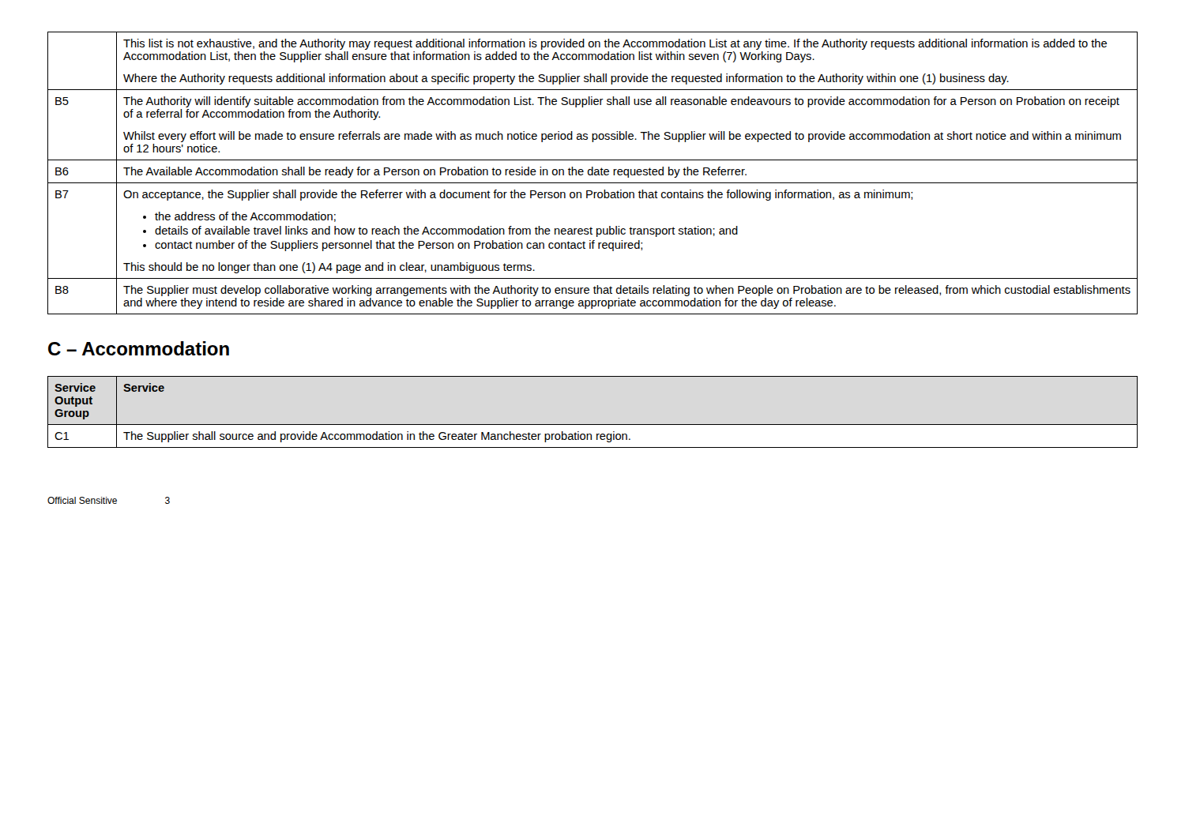| | This list is not exhaustive, and the Authority may request additional information is provided on the Accommodation List at any time. If the Authority requests additional information is added to the Accommodation List, then the Supplier shall ensure that information is added to the Accommodation list within seven (7) Working Days. Where the Authority requests additional information about a specific property the Supplier shall provide the requested information to the Authority within one (1) business day. |
| B5 | The Authority will identify suitable accommodation from the Accommodation List. The Supplier shall use all reasonable endeavours to provide accommodation for a Person on Probation on receipt of a referral for Accommodation from the Authority. Whilst every effort will be made to ensure referrals are made with as much notice period as possible. The Supplier will be expected to provide accommodation at short notice and within a minimum of 12 hours' notice. |
| B6 | The Available Accommodation shall be ready for a Person on Probation to reside in on the date requested by the Referrer. |
| B7 | On acceptance, the Supplier shall provide the Referrer with a document for the Person on Probation that contains the following information, as a minimum; the address of the Accommodation; details of available travel links and how to reach the Accommodation from the nearest public transport station; and contact number of the Suppliers personnel that the Person on Probation can contact if required; This should be no longer than one (1) A4 page and in clear, unambiguous terms. |
| B8 | The Supplier must develop collaborative working arrangements with the Authority to ensure that details relating to when People on Probation are to be released, from which custodial establishments and where they intend to reside are shared in advance to enable the Supplier to arrange appropriate accommodation for the day of release. |
C – Accommodation
| Service Output Group | Service |
| C1 | The Supplier shall source and provide Accommodation in the Greater Manchester probation region. |
Official Sensitive 3